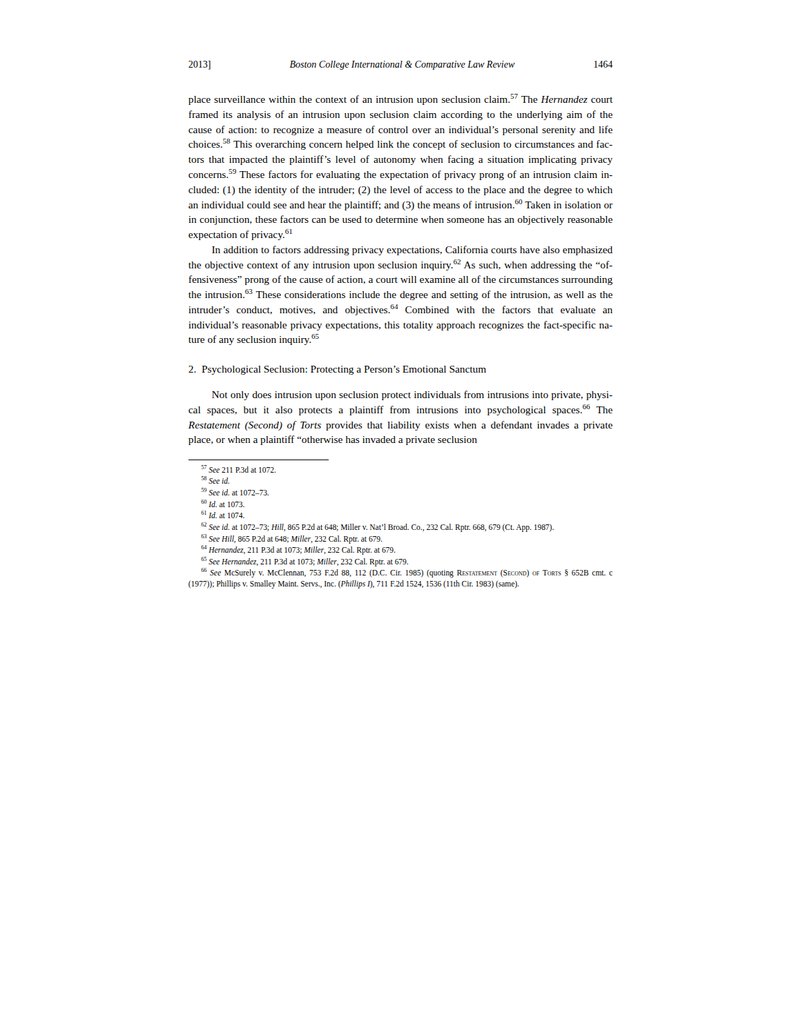2013] Boston College International & Comparative Law Review 1464
place surveillance within the context of an intrusion upon seclusion claim.57 The Hernandez court framed its analysis of an intrusion upon seclusion claim according to the underlying aim of the cause of action: to recognize a measure of control over an individual’s personal serenity and life choices.58 This overarching concern helped link the concept of seclusion to circumstances and factors that impacted the plaintiff’s level of autonomy when facing a situation implicating privacy concerns.59 These factors for evaluating the expectation of privacy prong of an intrusion claim included: (1) the identity of the intruder; (2) the level of access to the place and the degree to which an individual could see and hear the plaintiff; and (3) the means of intrusion.60 Taken in isolation or in conjunction, these factors can be used to determine when someone has an objectively reasonable expectation of privacy.61
In addition to factors addressing privacy expectations, California courts have also emphasized the objective context of any intrusion upon seclusion inquiry.62 As such, when addressing the “offensiveness” prong of the cause of action, a court will examine all of the circumstances surrounding the intrusion.63 These considerations include the degree and setting of the intrusion, as well as the intruder’s conduct, motives, and objectives.64 Combined with the factors that evaluate an individual’s reasonable privacy expectations, this totality approach recognizes the fact-specific nature of any seclusion inquiry.65
2. Psychological Seclusion: Protecting a Person’s Emotional Sanctum
Not only does intrusion upon seclusion protect individuals from intrusions into private, physical spaces, but it also protects a plaintiff from intrusions into psychological spaces.66 The Restatement (Second) of Torts provides that liability exists when a defendant invades a private place, or when a plaintiff “otherwise has invaded a private seclusion
57 See 211 P.3d at 1072.
58 See id.
59 See id. at 1072–73.
60 Id. at 1073.
61 Id. at 1074.
62 See id. at 1072–73; Hill, 865 P.2d at 648; Miller v. Nat’l Broad. Co., 232 Cal. Rptr. 668, 679 (Ct. App. 1987).
63 See Hill, 865 P.2d at 648; Miller, 232 Cal. Rptr. at 679.
64 Hernandez, 211 P.3d at 1073; Miller, 232 Cal. Rptr. at 679.
65 See Hernandez, 211 P.3d at 1073; Miller, 232 Cal. Rptr. at 679.
66 See McSurely v. McClennan, 753 F.2d 88, 112 (D.C. Cir. 1985) (quoting Restatement (Second) of Torts § 652B cmt. c (1977)); Phillips v. Smalley Maint. Servs., Inc. (Phillips I), 711 F.2d 1524, 1536 (11th Cir. 1983) (same).